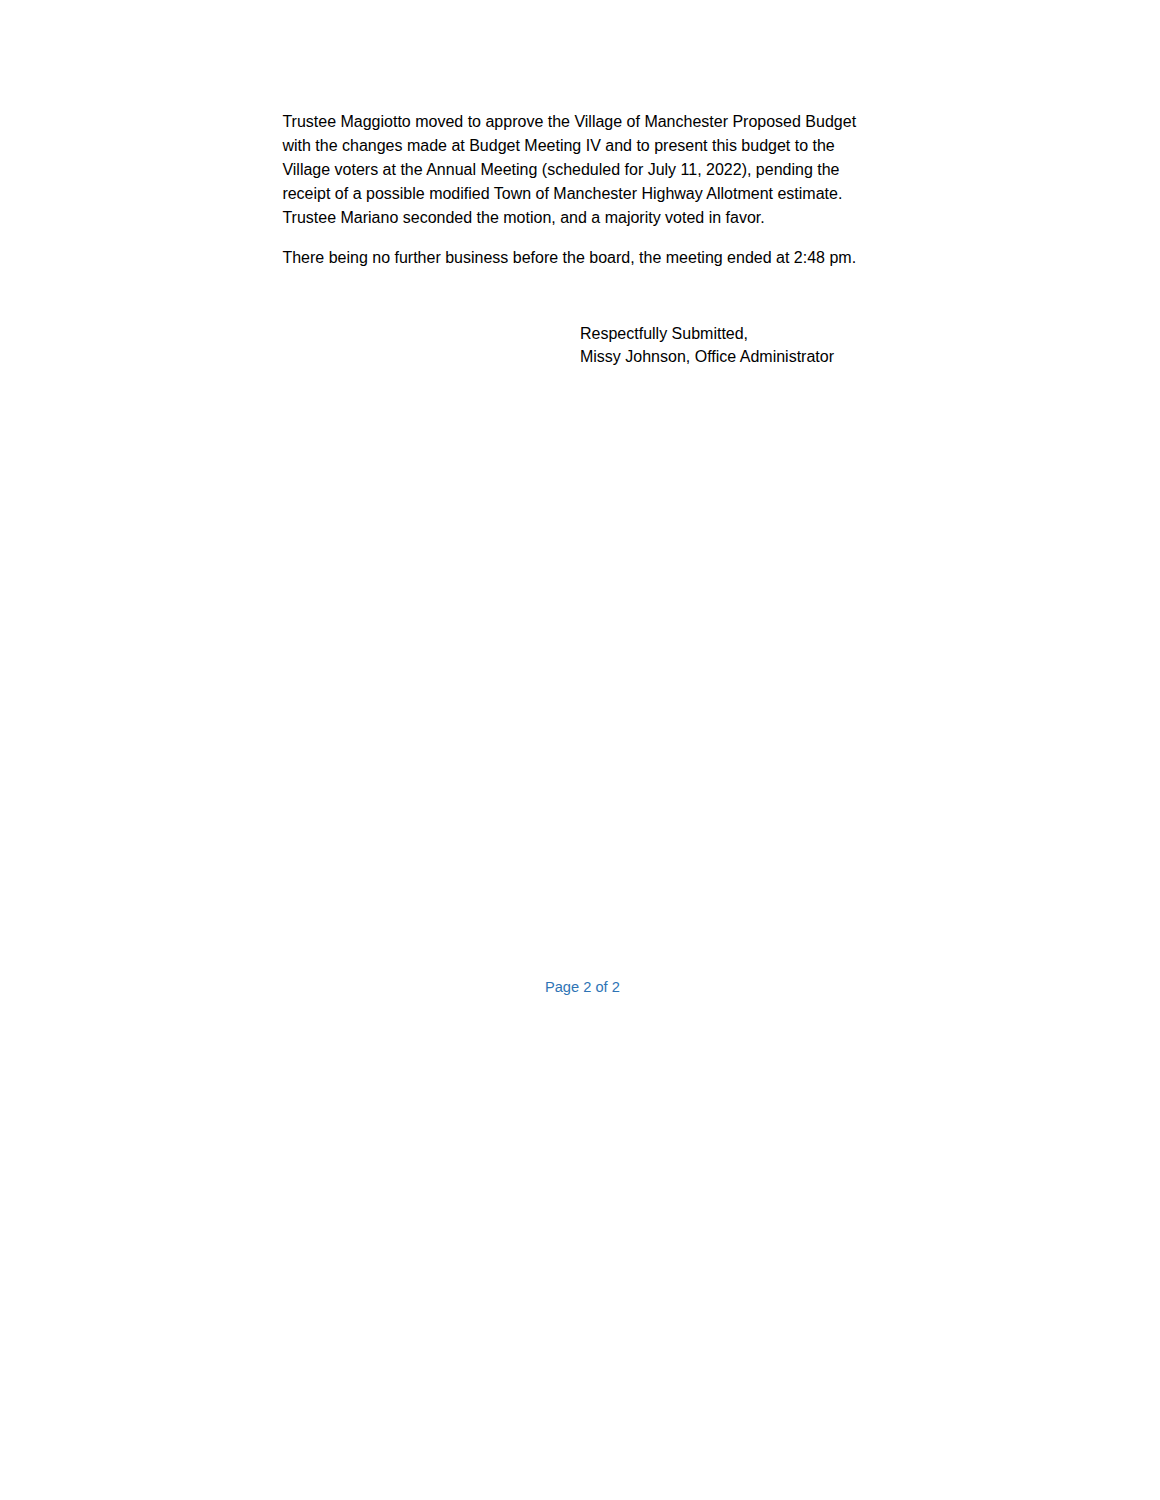Trustee Maggiotto moved to approve the Village of Manchester Proposed Budget with the changes made at Budget Meeting IV and to present this budget to the Village voters at the Annual Meeting (scheduled for July 11, 2022), pending the receipt of a possible modified Town of Manchester Highway Allotment estimate. Trustee Mariano seconded the motion, and a majority voted in favor.
There being no further business before the board, the meeting ended at 2:48 pm.
Respectfully Submitted,
Missy Johnson, Office Administrator
Page 2 of 2